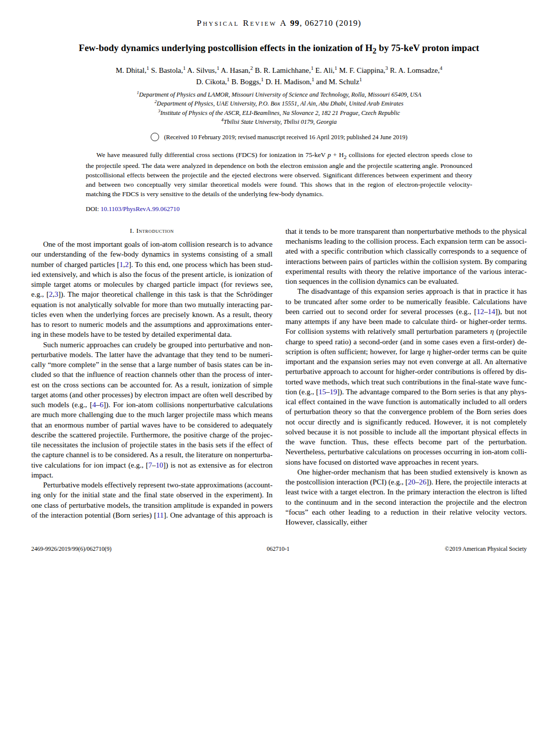Physical Review A 99, 062710 (2019)
Few-body dynamics underlying postcollision effects in the ionization of H2 by 75-keV proton impact
M. Dhital,1 S. Bastola,1 A. Silvus,1 A. Hasan,2 B. R. Lamichhane,1 E. Ali,1 M. F. Ciappina,3 R. A. Lomsadze,4
D. Cikota,1 B. Boggs,1 D. H. Madison,1 and M. Schulz1
1Department of Physics and LAMOR, Missouri University of Science and Technology, Rolla, Missouri 65409, USA 2Department of Physics, UAE University, P.O. Box 15551, Al Ain, Abu Dhabi, United Arab Emirates 3Institute of Physics of the ASCR, ELI-Beamlines, Na Slovance 2, 182 21 Prague, Czech Republic 4Tbilisi State University, Tbilisi 0179, Georgia
(Received 10 February 2019; revised manuscript received 16 April 2019; published 24 June 2019)
We have measured fully differential cross sections (FDCS) for ionization in 75-keV p + H2 collisions for ejected electron speeds close to the projectile speed. The data were analyzed in dependence on both the electron emission angle and the projectile scattering angle. Pronounced postcollisional effects between the projectile and the ejected electrons were observed. Significant differences between experiment and theory and between two conceptually very similar theoretical models were found. This shows that in the region of electron-projectile velocity-matching the FDCS is very sensitive to the details of the underlying few-body dynamics.
DOI: 10.1103/PhysRevA.99.062710
I. Introduction
One of the most important goals of ion-atom collision research is to advance our understanding of the few-body dynamics in systems consisting of a small number of charged particles [1,2]. To this end, one process which has been studied extensively, and which is also the focus of the present article, is ionization of simple target atoms or molecules by charged particle impact (for reviews see, e.g., [2,3]). The major theoretical challenge in this task is that the Schrödinger equation is not analytically solvable for more than two mutually interacting particles even when the underlying forces are precisely known. As a result, theory has to resort to numeric models and the assumptions and approximations entering in these models have to be tested by detailed experimental data.
Such numeric approaches can crudely be grouped into perturbative and nonperturbative models. The latter have the advantage that they tend to be numerically “more complete” in the sense that a large number of basis states can be included so that the influence of reaction channels other than the process of interest on the cross sections can be accounted for. As a result, ionization of simple target atoms (and other processes) by electron impact are often well described by such models (e.g., [4–6]). For ion-atom collisions nonperturbative calculations are much more challenging due to the much larger projectile mass which means that an enormous number of partial waves have to be considered to adequately describe the scattered projectile. Furthermore, the positive charge of the projectile necessitates the inclusion of projectile states in the basis sets if the effect of the capture channel is to be considered. As a result, the literature on nonperturbative calculations for ion impact (e.g., [7–10]) is not as extensive as for electron impact.
Perturbative models effectively represent two-state approximations (accounting only for the initial state and the final state observed in the experiment). In one class of perturbative models, the transition amplitude is expanded in powers of the interaction potential (Born series) [11]. One advantage of this approach is that it tends to be more transparent than nonperturbative methods to the physical mechanisms leading to the collision process. Each expansion term can be associated with a specific contribution which classically corresponds to a sequence of interactions between pairs of particles within the collision system. By comparing experimental results with theory the relative importance of the various interaction sequences in the collision dynamics can be evaluated.
The disadvantage of this expansion series approach is that in practice it has to be truncated after some order to be numerically feasible. Calculations have been carried out to second order for several processes (e.g., [12–14]), but not many attempts if any have been made to calculate third- or higher-order terms. For collision systems with relatively small perturbation parameters η (projectile charge to speed ratio) a second-order (and in some cases even a first-order) description is often sufficient; however, for large η higher-order terms can be quite important and the expansion series may not even converge at all. An alternative perturbative approach to account for higher-order contributions is offered by distorted wave methods, which treat such contributions in the final-state wave function (e.g., [15–19]). The advantage compared to the Born series is that any physical effect contained in the wave function is automatically included to all orders of perturbation theory so that the convergence problem of the Born series does not occur directly and is significantly reduced. However, it is not completely solved because it is not possible to include all the important physical effects in the wave function. Thus, these effects become part of the perturbation. Nevertheless, perturbative calculations on processes occurring in ion-atom collisions have focused on distorted wave approaches in recent years.
One higher-order mechanism that has been studied extensively is known as the postcollision interaction (PCI) (e.g., [20–26]). Here, the projectile interacts at least twice with a target electron. In the primary interaction the electron is lifted to the continuum and in the second interaction the projectile and the electron “focus” each other leading to a reduction in their relative velocity vectors. However, classically, either
2469-9926/2019/99(6)/062710(9) 062710-1 ©2019 American Physical Society